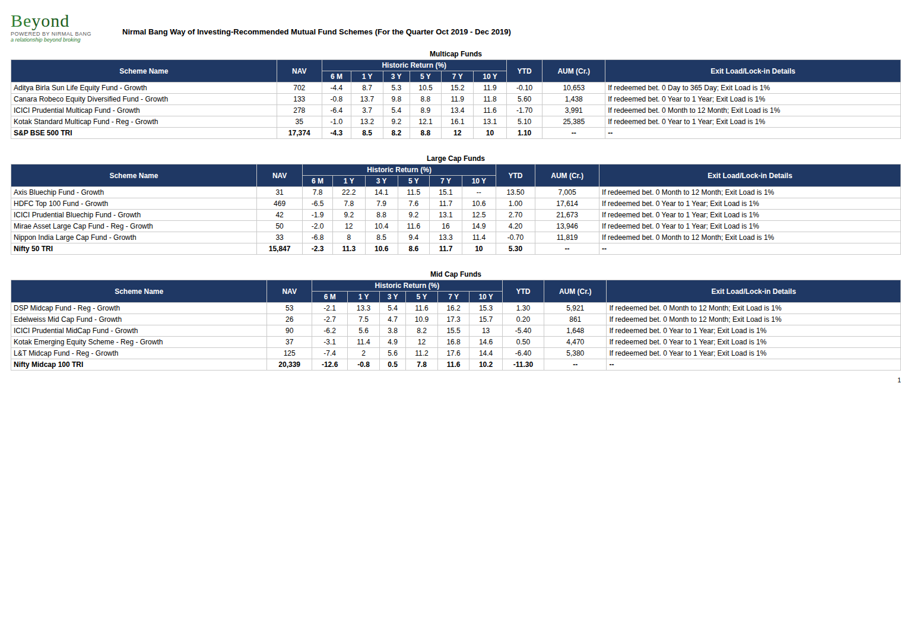Beyond
POWERED BY NIRMAL BANG
a relationship beyond broking
Nirmal Bang Way of Investing-Recommended Mutual Fund Schemes (For the Quarter Oct 2019 - Dec 2019)
Multicap Funds
| Scheme Name | NAV | Historic Return (%) | YTD | AUM (Cr.) | Exit Load/Lock-in Details |
| --- | --- | --- | --- | --- | --- |
| 6 M | 1 Y | 3 Y | 5 Y | 7 Y | 10 Y |
| Aditya Birla Sun Life Equity Fund - Growth | 702 | -4.4 | 8.7 | 5.3 | 10.5 | 15.2 | 11.9 | -0.10 | 10,653 | If redeemed bet. 0 Day to 365 Day; Exit Load is 1% |
| Canara Robeco Equity Diversified Fund - Growth | 133 | -0.8 | 13.7 | 9.8 | 8.8 | 11.9 | 11.8 | 5.60 | 1,438 | If redeemed bet. 0 Year to 1 Year; Exit Load is 1% |
| ICICI Prudential Multicap Fund - Growth | 278 | -6.4 | 3.7 | 5.4 | 8.9 | 13.4 | 11.6 | -1.70 | 3,991 | If redeemed bet. 0 Month to 12 Month; Exit Load is 1% |
| Kotak Standard Multicap Fund - Reg - Growth | 35 | -1.0 | 13.2 | 9.2 | 12.1 | 16.1 | 13.1 | 5.10 | 25,385 | If redeemed bet. 0 Year to 1 Year; Exit Load is 1% |
| S&P BSE 500 TRI | 17,374 | -4.3 | 8.5 | 8.2 | 8.8 | 12 | 10 | 1.10 | -- | -- |
Large Cap Funds
| Scheme Name | NAV | Historic Return (%) | YTD | AUM (Cr.) | Exit Load/Lock-in Details |
| --- | --- | --- | --- | --- | --- |
| 6 M | 1 Y | 3 Y | 5 Y | 7 Y | 10 Y |
| Axis Bluechip Fund - Growth | 31 | 7.8 | 22.2 | 14.1 | 11.5 | 15.1 | -- | 13.50 | 7,005 | If redeemed bet. 0 Month to 12 Month; Exit Load is 1% |
| HDFC Top 100 Fund - Growth | 469 | -6.5 | 7.8 | 7.9 | 7.6 | 11.7 | 10.6 | 1.00 | 17,614 | If redeemed bet. 0 Year to 1 Year; Exit Load is 1% |
| ICICI Prudential Bluechip Fund - Growth | 42 | -1.9 | 9.2 | 8.8 | 9.2 | 13.1 | 12.5 | 2.70 | 21,673 | If redeemed bet. 0 Year to 1 Year; Exit Load is 1% |
| Mirae Asset Large Cap Fund - Reg - Growth | 50 | -2.0 | 12 | 10.4 | 11.6 | 16 | 14.9 | 4.20 | 13,946 | If redeemed bet. 0 Year to 1 Year; Exit Load is 1% |
| Nippon India Large Cap Fund - Growth | 33 | -6.8 | 8 | 8.5 | 9.4 | 13.3 | 11.4 | -0.70 | 11,819 | If redeemed bet. 0 Month to 12 Month; Exit Load is 1% |
| Nifty 50 TRI | 15,847 | -2.3 | 11.3 | 10.6 | 8.6 | 11.7 | 10 | 5.30 | -- | -- |
Mid Cap Funds
| Scheme Name | NAV | Historic Return (%) | YTD | AUM (Cr.) | Exit Load/Lock-in Details |
| --- | --- | --- | --- | --- | --- |
| 6 M | 1 Y | 3 Y | 5 Y | 7 Y | 10 Y |
| DSP Midcap Fund - Reg - Growth | 53 | -2.1 | 13.3 | 5.4 | 11.6 | 16.2 | 15.3 | 1.30 | 5,921 | If redeemed bet. 0 Month to 12 Month; Exit Load is 1% |
| Edelweiss Mid Cap Fund - Growth | 26 | -2.7 | 7.5 | 4.7 | 10.9 | 17.3 | 15.7 | 0.20 | 861 | If redeemed bet. 0 Month to 12 Month; Exit Load is 1% |
| ICICI Prudential MidCap Fund - Growth | 90 | -6.2 | 5.6 | 3.8 | 8.2 | 15.5 | 13 | -5.40 | 1,648 | If redeemed bet. 0 Year to 1 Year; Exit Load is 1% |
| Kotak Emerging Equity Scheme - Reg - Growth | 37 | -3.1 | 11.4 | 4.9 | 12 | 16.8 | 14.6 | 0.50 | 4,470 | If redeemed bet. 0 Year to 1 Year; Exit Load is 1% |
| L&T Midcap Fund - Reg - Growth | 125 | -7.4 | 2 | 5.6 | 11.2 | 17.6 | 14.4 | -6.40 | 5,380 | If redeemed bet. 0 Year to 1 Year; Exit Load is 1% |
| Nifty Midcap 100 TRI | 20,339 | -12.6 | -0.8 | 0.5 | 7.8 | 11.6 | 10.2 | -11.30 | -- | -- |
1